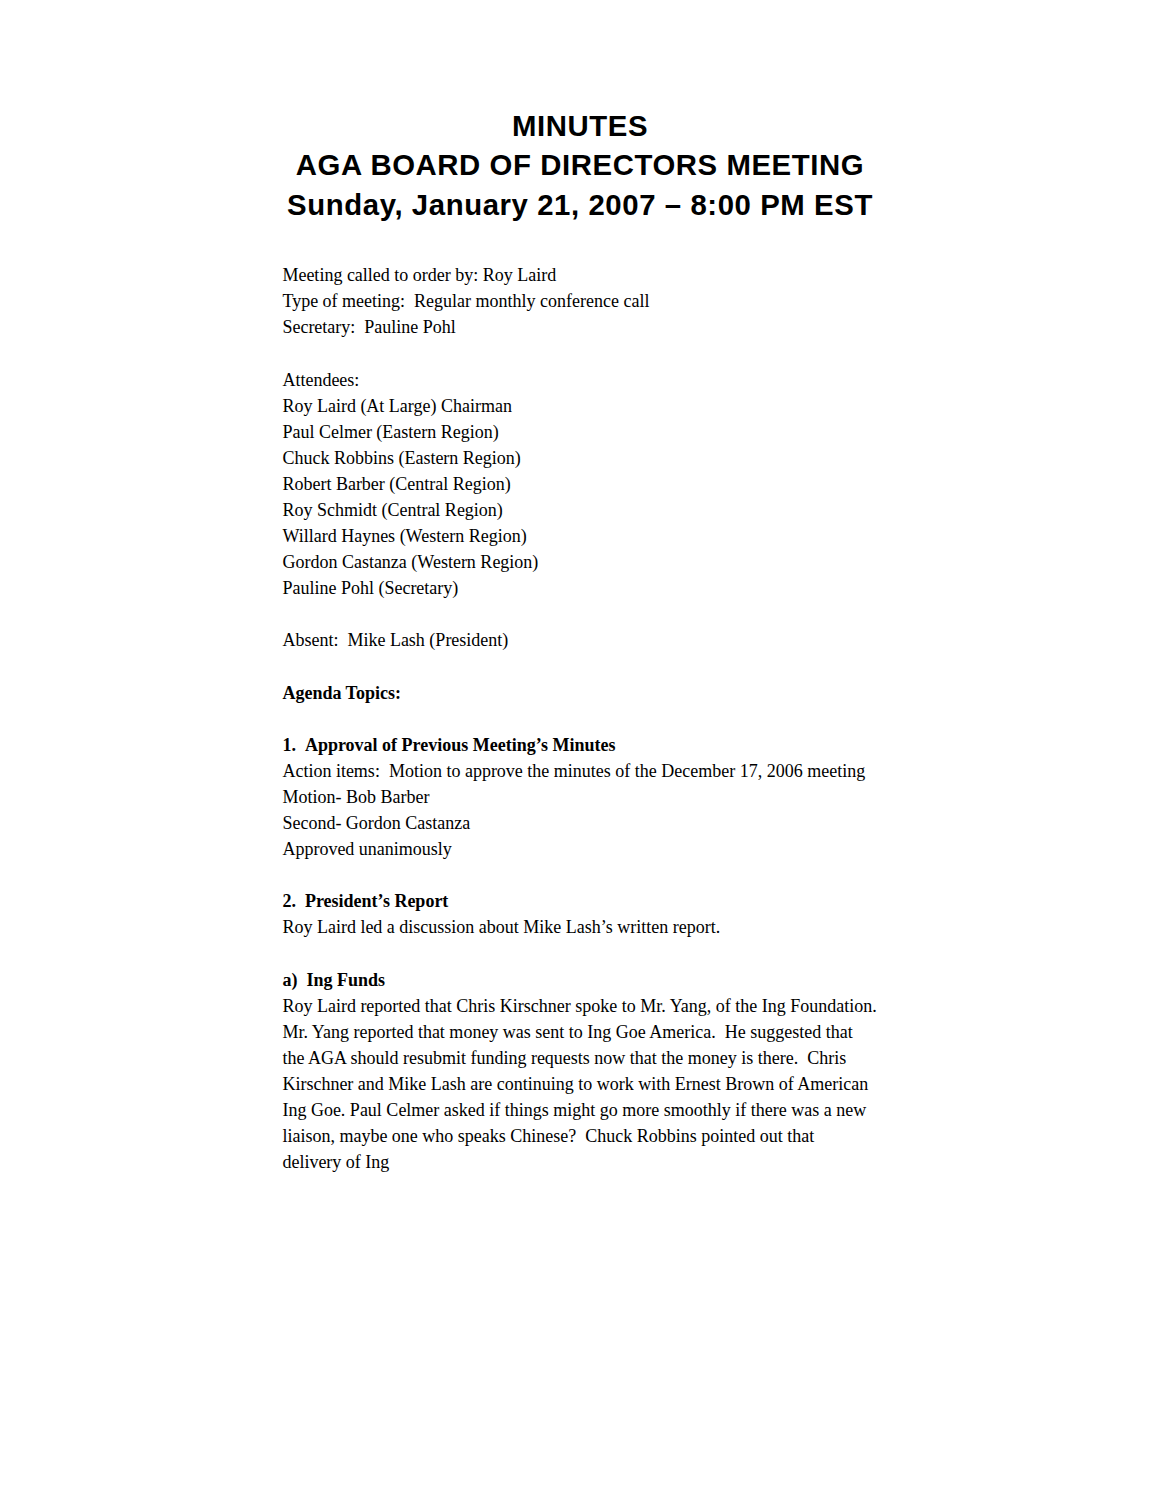MINUTES AGA BOARD OF DIRECTORS MEETING Sunday, January 21, 2007 – 8:00 PM EST
Meeting called to order by: Roy Laird
Type of meeting: Regular monthly conference call
Secretary: Pauline Pohl
Attendees:
Roy Laird (At Large) Chairman
Paul Celmer (Eastern Region)
Chuck Robbins (Eastern Region)
Robert Barber (Central Region)
Roy Schmidt (Central Region)
Willard Haynes (Western Region)
Gordon Castanza (Western Region)
Pauline Pohl (Secretary)
Absent: Mike Lash (President)
Agenda Topics:
1. Approval of Previous Meeting’s Minutes
Action items: Motion to approve the minutes of the December 17, 2006 meeting
Motion- Bob Barber
Second- Gordon Castanza
Approved unanimously
2. President’s Report
Roy Laird led a discussion about Mike Lash’s written report.
a) Ing Funds
Roy Laird reported that Chris Kirschner spoke to Mr. Yang, of the Ing Foundation. Mr. Yang reported that money was sent to Ing Goe America. He suggested that the AGA should resubmit funding requests now that the money is there. Chris Kirschner and Mike Lash are continuing to work with Ernest Brown of American Ing Goe. Paul Celmer asked if things might go more smoothly if there was a new liaison, maybe one who speaks Chinese? Chuck Robbins pointed out that delivery of Ing